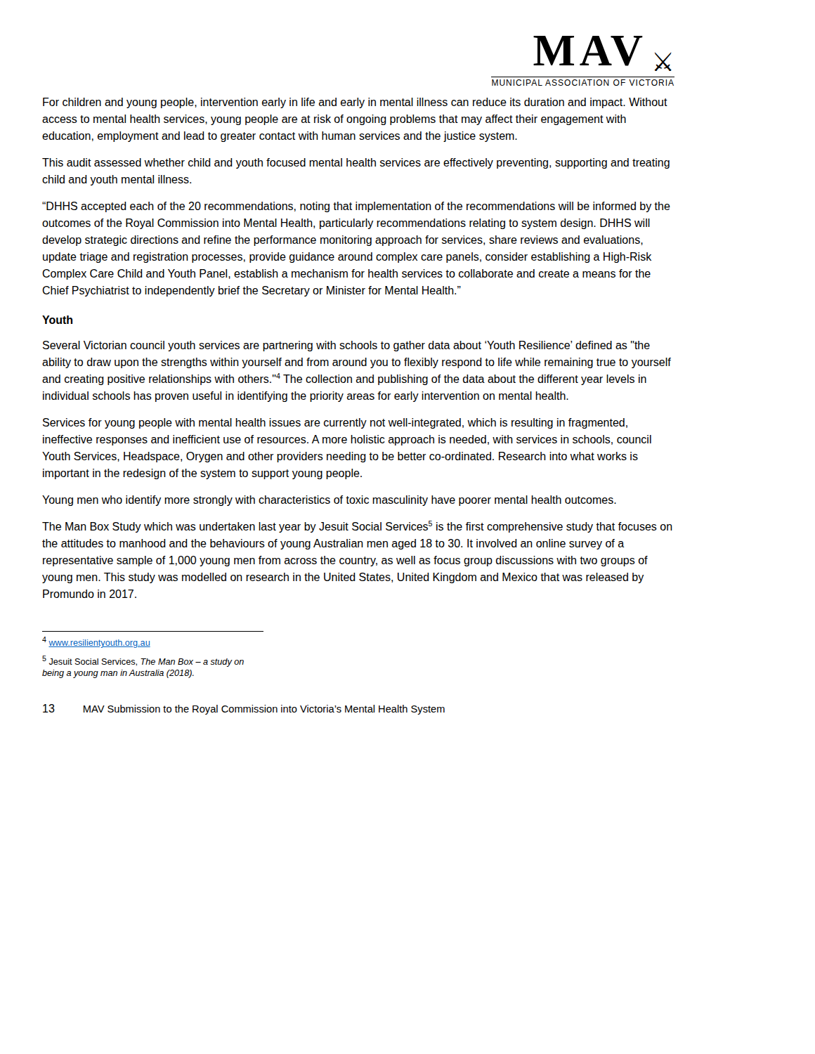MAV⚔
MUNICIPAL ASSOCIATION OF VICTORIA
For children and young people, intervention early in life and early in mental illness can reduce its duration and impact. Without access to mental health services, young people are at risk of ongoing problems that may affect their engagement with education, employment and lead to greater contact with human services and the justice system.
This audit assessed whether child and youth focused mental health services are effectively preventing, supporting and treating child and youth mental illness.
“DHHS accepted each of the 20 recommendations, noting that implementation of the recommendations will be informed by the outcomes of the Royal Commission into Mental Health, particularly recommendations relating to system design. DHHS will develop strategic directions and refine the performance monitoring approach for services, share reviews and evaluations, update triage and registration processes, provide guidance around complex care panels, consider establishing a High-Risk Complex Care Child and Youth Panel, establish a mechanism for health services to collaborate and create a means for the Chief Psychiatrist to independently brief the Secretary or Minister for Mental Health.”
Youth
Several Victorian council youth services are partnering with schools to gather data about ‘Youth Resilience’ defined as "the ability to draw upon the strengths within yourself and from around you to flexibly respond to life while remaining true to yourself and creating positive relationships with others."4 The collection and publishing of the data about the different year levels in individual schools has proven useful in identifying the priority areas for early intervention on mental health.
Services for young people with mental health issues are currently not well-integrated, which is resulting in fragmented, ineffective responses and inefficient use of resources. A more holistic approach is needed, with services in schools, council Youth Services, Headspace, Orygen and other providers needing to be better co-ordinated. Research into what works is important in the redesign of the system to support young people.
Young men who identify more strongly with characteristics of toxic masculinity have poorer mental health outcomes.
The Man Box Study which was undertaken last year by Jesuit Social Services5 is the first comprehensive study that focuses on the attitudes to manhood and the behaviours of young Australian men aged 18 to 30. It involved an online survey of a representative sample of 1,000 young men from across the country, as well as focus group discussions with two groups of young men. This study was modelled on research in the United States, United Kingdom and Mexico that was released by Promundo in 2017.
4 www.resilientyouth.org.au
5 Jesuit Social Services, The Man Box – a study on being a young man in Australia (2018).
13 MAV Submission to the Royal Commission into Victoria’s Mental Health System